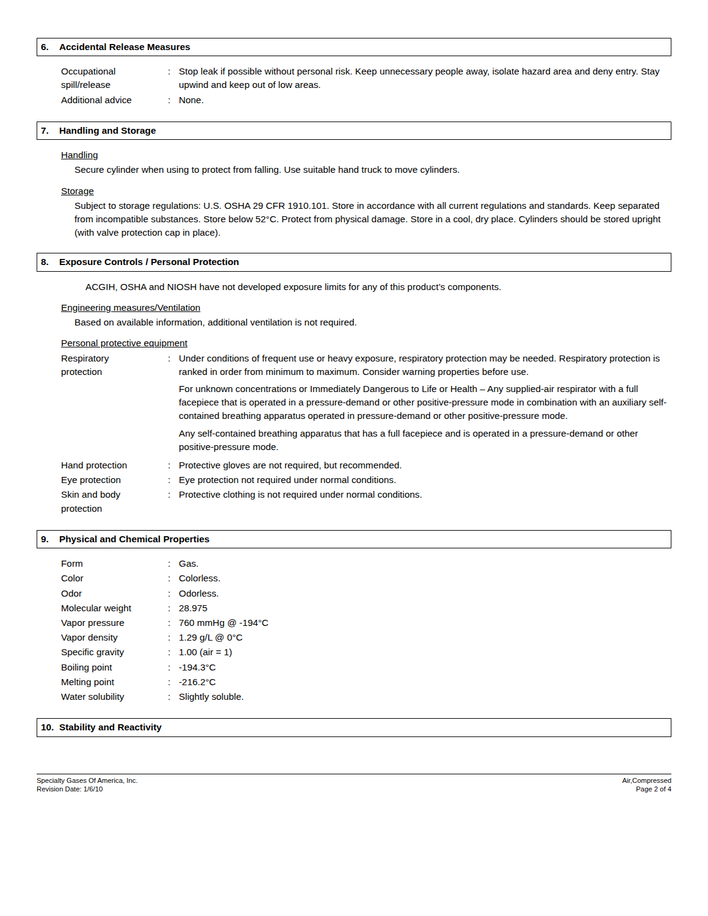6. Accidental Release Measures
| Occupational spill/release | : | Stop leak if possible without personal risk. Keep unnecessary people away, isolate hazard area and deny entry. Stay upwind and keep out of low areas. |
| Additional advice | : | None. |
7. Handling and Storage
Handling
Secure cylinder when using to protect from falling. Use suitable hand truck to move cylinders.
Storage
Subject to storage regulations: U.S. OSHA 29 CFR 1910.101. Store in accordance with all current regulations and standards. Keep separated from incompatible substances. Store below 52°C. Protect from physical damage. Store in a cool, dry place. Cylinders should be stored upright (with valve protection cap in place).
8. Exposure Controls / Personal Protection
ACGIH, OSHA and NIOSH have not developed exposure limits for any of this product’s components.
Engineering measures/Ventilation
Based on available information, additional ventilation is not required.
Personal protective equipment
| Respiratory protection | : | Under conditions of frequent use or heavy exposure, respiratory protection may be needed. Respiratory protection is ranked in order from minimum to maximum. Consider warning properties before use. For unknown concentrations or Immediately Dangerous to Life or Health – Any supplied-air respirator with a full facepiece that is operated in a pressure-demand or other positive-pressure mode in combination with an auxiliary self-contained breathing apparatus operated in pressure-demand or other positive-pressure mode. Any self-contained breathing apparatus that has a full facepiece and is operated in a pressure-demand or other positive-pressure mode. |
| Hand protection | : | Protective gloves are not required, but recommended. |
| Eye protection | : | Eye protection not required under normal conditions. |
| Skin and body protection | : | Protective clothing is not required under normal conditions. |
9. Physical and Chemical Properties
| Form | : | Gas. |
| Color | : | Colorless. |
| Odor | : | Odorless. |
| Molecular weight | : | 28.975 |
| Vapor pressure | : | 760 mmHg @ -194°C |
| Vapor density | : | 1.29 g/L @ 0°C |
| Specific gravity | : | 1.00 (air = 1) |
| Boiling point | : | -194.3°C |
| Melting point | : | -216.2°C |
| Water solubility | : | Slightly soluble. |
10. Stability and Reactivity
Specialty Gases Of America, Inc.
Revision Date: 1/6/10
Air,Compressed
Page 2 of 4